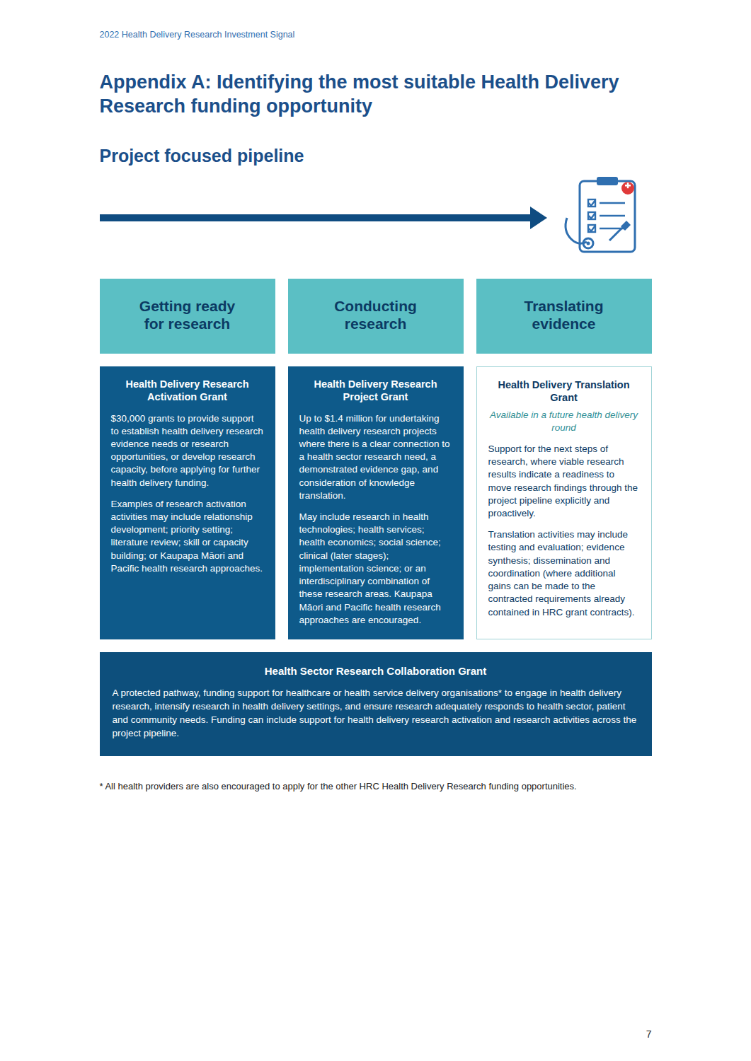2022 Health Delivery Research Investment Signal
Appendix A: Identifying the most suitable Health Delivery Research funding opportunity
Project focused pipeline
Getting ready
for research
Conducting
research
Translating
evidence
Health Delivery Research Activation Grant
$30,000 grants to provide support to establish health delivery research evidence needs or research opportunities, or develop research capacity, before applying for further health delivery funding.
Examples of research activation activities may include relationship development; priority setting; literature review; skill or capacity building; or Kaupapa Māori and Pacific health research approaches.
Health Delivery Research Project Grant
Up to $1.4 million for undertaking health delivery research projects where there is a clear connection to a health sector research need, a demonstrated evidence gap, and consideration of knowledge translation.
May include research in health technologies; health services; health economics; social science; clinical (later stages); implementation science; or an interdisciplinary combination of these research areas. Kaupapa Māori and Pacific health research approaches are encouraged.
Health Delivery Translation Grant
Available in a future health delivery round
Support for the next steps of research, where viable research results indicate a readiness to move research findings through the project pipeline explicitly and proactively.
Translation activities may include testing and evaluation; evidence synthesis; dissemination and coordination (where additional gains can be made to the contracted requirements already contained in HRC grant contracts).
Health Sector Research Collaboration Grant
A protected pathway, funding support for healthcare or health service delivery organisations* to engage in health delivery research, intensify research in health delivery settings, and ensure research adequately responds to health sector, patient and community needs. Funding can include support for health delivery research activation and research activities across the project pipeline.
* All health providers are also encouraged to apply for the other HRC Health Delivery Research funding opportunities.
7